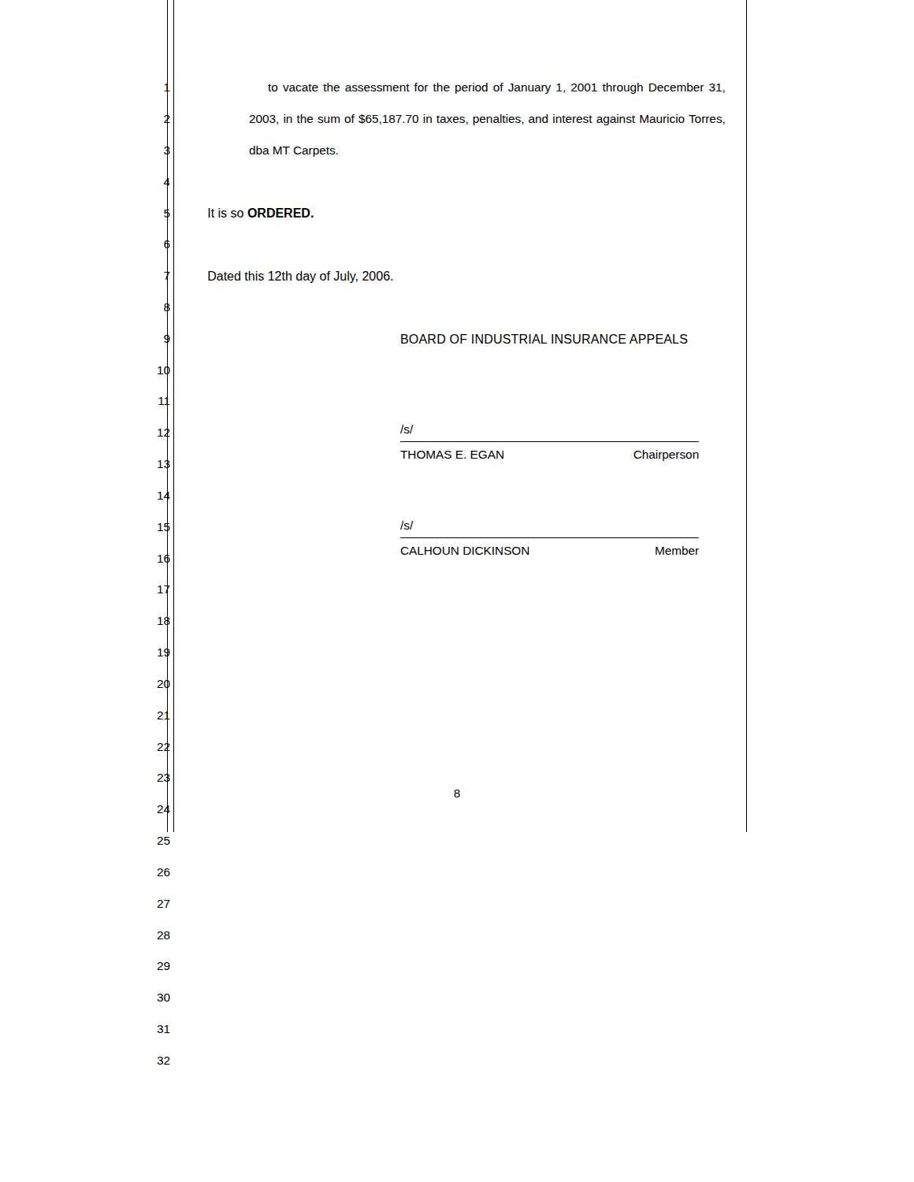1
2
3
4
5
6
7
8
9
10
11
12
13
14
15
16
17
18
19
20
21
22
23
24
25
26
27
28
29
30
31
32
to vacate the assessment for the period of January 1, 2001 through December 31, 2003, in the sum of $65,187.70 in taxes, penalties, and interest against Mauricio Torres, dba MT Carpets.
It is so ORDERED.
Dated this 12th day of July, 2006.
BOARD OF INDUSTRIAL INSURANCE APPEALS
/s/
THOMAS E. EGAN Chairperson
/s/
CALHOUN DICKINSON Member
8